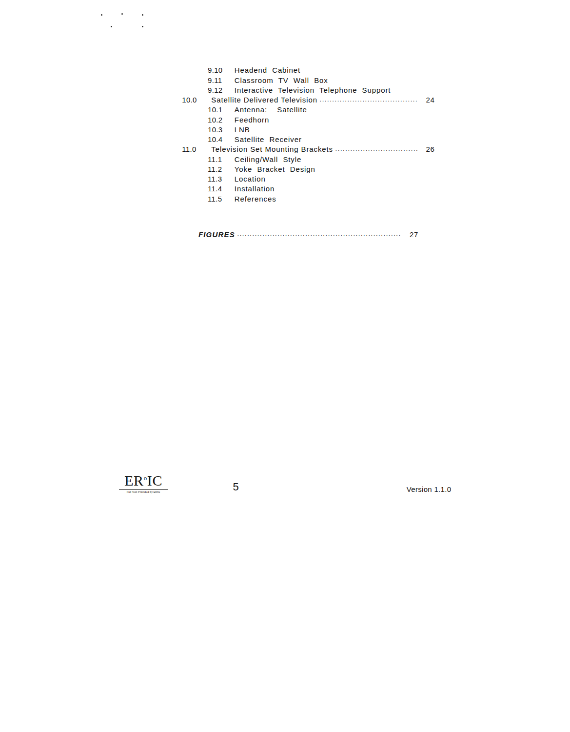9.10 Headend Cabinet
9.11 Classroom TV Wall Box
9.12 Interactive Television Telephone Support
10.0 Satellite Delivered Television .................................................................. 24
10.1 Antenna: Satellite
10.2 Feedhorn
10.3 LNB
10.4 Satellite Receiver
11.0 Television Set Mounting Brackets .......................................................... 26
11.1 Ceiling/Wall Style
11.2 Yoke Bracket Design
11.3 Location
11.4 Installation
11.5 References
FIGURES ................................................................................................................. 27
ERo IC
Full Text Provided by ERIC
5
Version 1.1.0